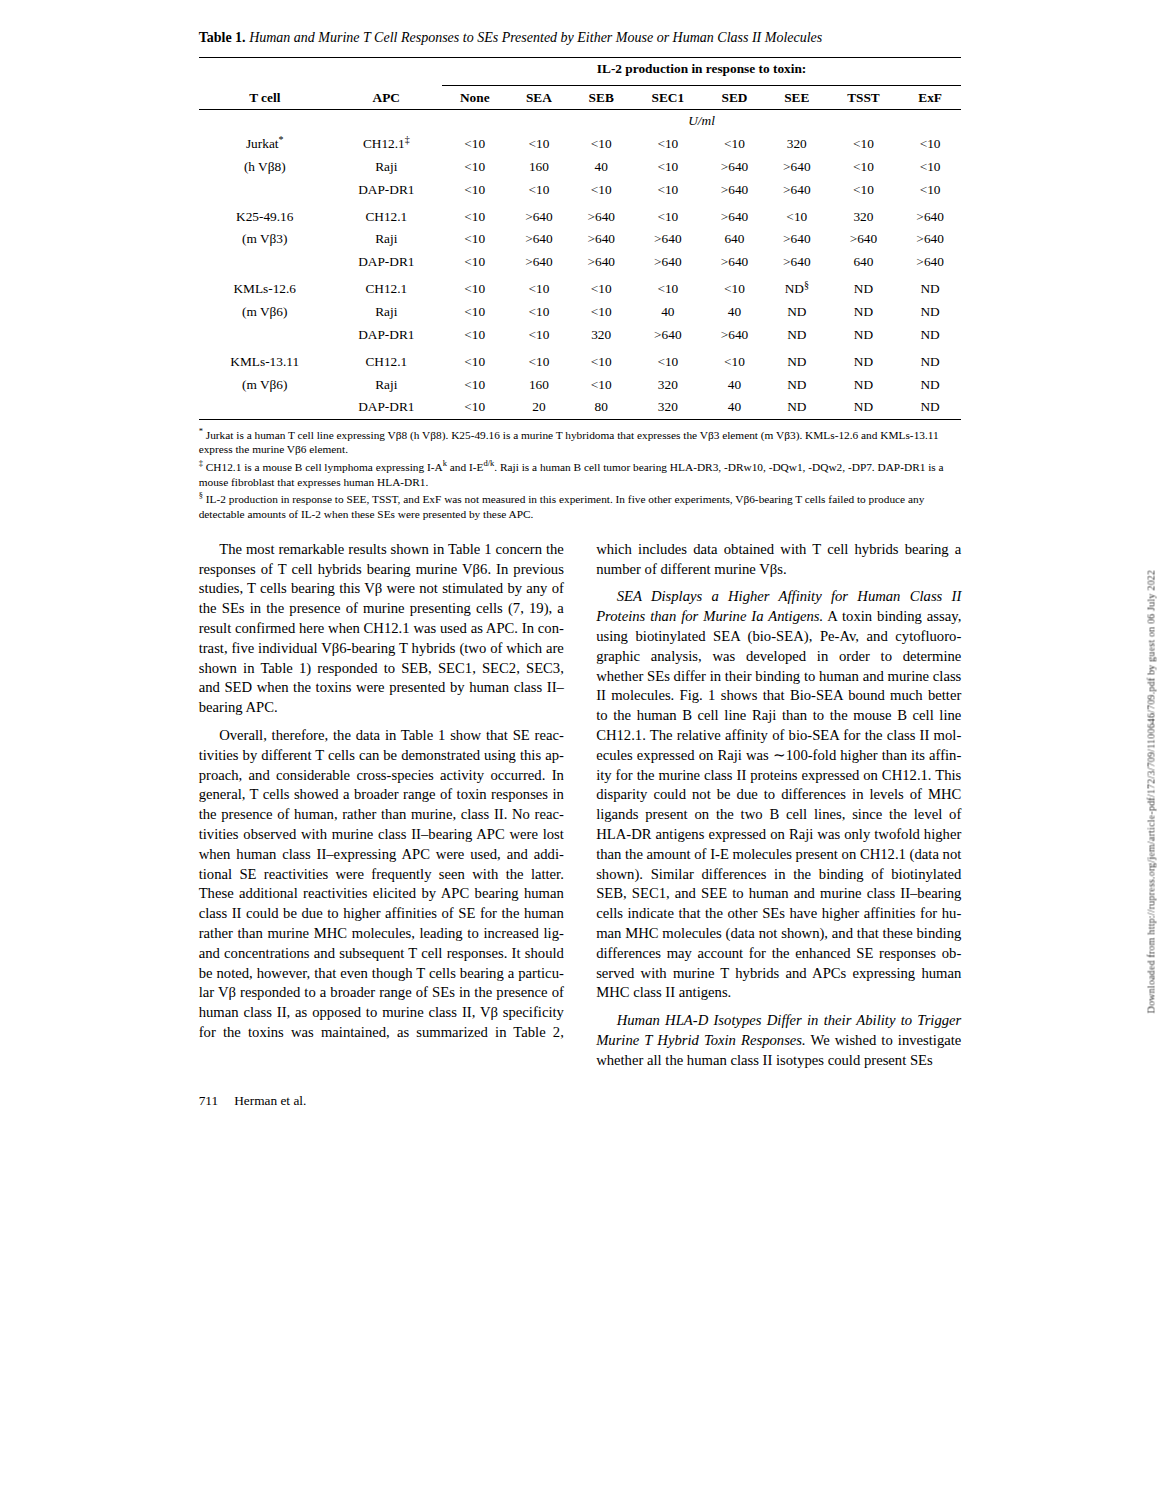Downloaded from http://rupress.org/jem/article-pdf/172/3/709/1100646/709.pdf by guest on 06 July 2022
Table 1. Human and Murine T Cell Responses to SEs Presented by Either Mouse or Human Class II Molecules
| | | IL-2 production in response to toxin: |
| --- | --- | --- |
| T cell | APC | None | SEA | SEB | SEC1 | SED | SEE | TSST | ExF |
| | U/ml |
| Jurkat * | CH12.1 ‡ | <10 | <10 | <10 | <10 | <10 | 320 | <10 | <10 |
| (h Vβ8) | Raji | <10 | 160 | 40 | <10 | >640 | >640 | <10 | <10 |
| | DAP-DR1 | <10 | <10 | <10 | <10 | >640 | >640 | <10 | <10 |
| K25-49.16 | CH12.1 | <10 | >640 | >640 | <10 | >640 | <10 | 320 | >640 |
| (m Vβ3) | Raji | <10 | >640 | >640 | >640 | 640 | >640 | >640 | >640 |
| | DAP-DR1 | <10 | >640 | >640 | >640 | >640 | >640 | 640 | >640 |
| KMLs-12.6 | CH12.1 | <10 | <10 | <10 | <10 | <10 | ND § | ND | ND |
| (m Vβ6) | Raji | <10 | <10 | <10 | 40 | 40 | ND | ND | ND |
| | DAP-DR1 | <10 | <10 | 320 | >640 | >640 | ND | ND | ND |
| KMLs-13.11 | CH12.1 | <10 | <10 | <10 | <10 | <10 | ND | ND | ND |
| (m Vβ6) | Raji | <10 | 160 | <10 | 320 | 40 | ND | ND | ND |
| | DAP-DR1 | <10 | 20 | 80 | 320 | 40 | ND | ND | ND |
* Jurkat is a human T cell line expressing Vβ8 (h Vβ8). K25-49.16 is a murine T hybridoma that expresses the Vβ3 element (m Vβ3). KMLs-12.6 and KMLs-13.11 express the murine Vβ6 element.
‡ CH12.1 is a mouse B cell lymphoma expressing I-Ak and I-Ed/k. Raji is a human B cell tumor bearing HLA-DR3, -DRw10, -DQw1, -DQw2, -DP7. DAP-DR1 is a mouse fibroblast that expresses human HLA-DR1.
§ IL-2 production in response to SEE, TSST, and ExF was not measured in this experiment. In five other experiments, Vβ6-bearing T cells failed to produce any detectable amounts of IL-2 when these SEs were presented by these APC.
The most remarkable results shown in Table 1 concern the responses of T cell hybrids bearing murine Vβ6. In previous studies, T cells bearing this Vβ were not stimulated by any of the SEs in the presence of murine presenting cells (7, 19), a result confirmed here when CH12.1 was used as APC. In contrast, five individual Vβ6-bearing T hybrids (two of which are shown in Table 1) responded to SEB, SEC1, SEC2, SEC3, and SED when the toxins were presented by human class II–bearing APC.
Overall, therefore, the data in Table 1 show that SE reactivities by different T cells can be demonstrated using this approach, and considerable cross-species activity occurred. In general, T cells showed a broader range of toxin responses in the presence of human, rather than murine, class II. No reactivities observed with murine class II–bearing APC were lost when human class II–expressing APC were used, and additional SE reactivities were frequently seen with the latter. These additional reactivities elicited by APC bearing human class II could be due to higher affinities of SE for the human rather than murine MHC molecules, leading to increased ligand concentrations and subsequent T cell responses. It should be noted, however, that even though T cells bearing a particular Vβ responded to a broader range of SEs in the presence of human class II, as opposed to murine class II, Vβ specificity for the toxins was maintained, as summarized in Table 2, which includes data obtained with T cell hybrids bearing a number of different murine Vβs.
SEA Displays a Higher Affinity for Human Class II Proteins than for Murine Ia Antigens. A toxin binding assay, using biotinylated SEA (bio-SEA), Pe-Av, and cytofluorographic analysis, was developed in order to determine whether SEs differ in their binding to human and murine class II molecules. Fig. 1 shows that Bio-SEA bound much better to the human B cell line Raji than to the mouse B cell line CH12.1. The relative affinity of bio-SEA for the class II molecules expressed on Raji was ∼100-fold higher than its affinity for the murine class II proteins expressed on CH12.1. This disparity could not be due to differences in levels of MHC ligands present on the two B cell lines, since the level of HLA-DR antigens expressed on Raji was only twofold higher than the amount of I-E molecules present on CH12.1 (data not shown). Similar differences in the binding of biotinylated SEB, SEC1, and SEE to human and murine class II–bearing cells indicate that the other SEs have higher affinities for human MHC molecules (data not shown), and that these binding differences may account for the enhanced SE responses observed with murine T hybrids and APCs expressing human MHC class II antigens.
Human HLA-D Isotypes Differ in their Ability to Trigger Murine T Hybrid Toxin Responses. We wished to investigate whether all the human class II isotypes could present SEs
711 Herman et al.